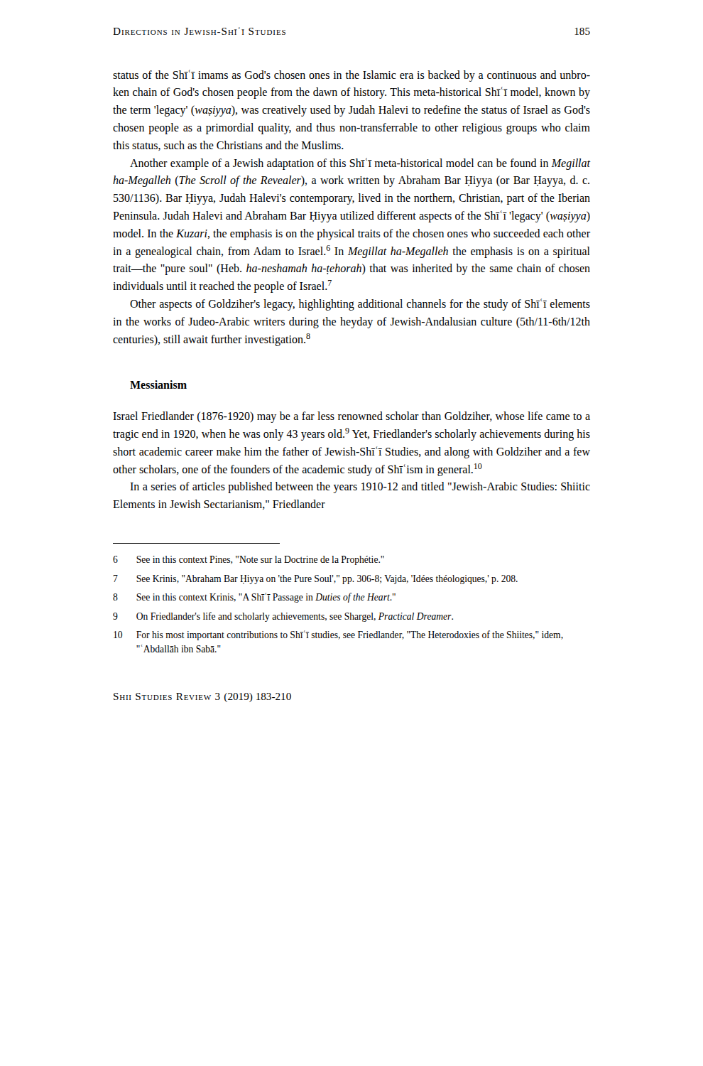Directions in Jewish-Shīʿī Studies 185
status of the Shīʿī imams as God's chosen ones in the Islamic era is backed by a continuous and unbroken chain of God's chosen people from the dawn of history. This meta-historical Shīʿī model, known by the term 'legacy' (waṣiyya), was creatively used by Judah Halevi to redefine the status of Israel as God's chosen people as a primordial quality, and thus non-transferrable to other religious groups who claim this status, such as the Christians and the Muslims.
Another example of a Jewish adaptation of this Shīʿī meta-historical model can be found in Megillat ha-Megalleh (The Scroll of the Revealer), a work written by Abraham Bar Ḥiyya (or Bar Ḥayya, d. c. 530/1136). Bar Ḥiyya, Judah Halevi's contemporary, lived in the northern, Christian, part of the Iberian Peninsula. Judah Halevi and Abraham Bar Ḥiyya utilized different aspects of the Shīʿī 'legacy' (waṣiyya) model. In the Kuzari, the emphasis is on the physical traits of the chosen ones who succeeded each other in a genealogical chain, from Adam to Israel.6 In Megillat ha-Megalleh the emphasis is on a spiritual trait—the "pure soul" (Heb. ha-neshamah ha-ṭehorah) that was inherited by the same chain of chosen individuals until it reached the people of Israel.7
Other aspects of Goldziher's legacy, highlighting additional channels for the study of Shīʿī elements in the works of Judeo-Arabic writers during the heyday of Jewish-Andalusian culture (5th/11-6th/12th centuries), still await further investigation.8
Messianism
Israel Friedlander (1876-1920) may be a far less renowned scholar than Goldziher, whose life came to a tragic end in 1920, when he was only 43 years old.9 Yet, Friedlander's scholarly achievements during his short academic career make him the father of Jewish-Shīʿī Studies, and along with Goldziher and a few other scholars, one of the founders of the academic study of Shīʿism in general.10
In a series of articles published between the years 1910-12 and titled "Jewish-Arabic Studies: Shiitic Elements in Jewish Sectarianism," Friedlander
6 See in this context Pines, "Note sur la Doctrine de la Prophétie."
7 See Krinis, "Abraham Bar Ḥiyya on 'the Pure Soul'," pp. 306-8; Vajda, 'Idées théologiques,' p. 208.
8 See in this context Krinis, "A Shīʿī Passage in Duties of the Heart."
9 On Friedlander's life and scholarly achievements, see Shargel, Practical Dreamer.
10 For his most important contributions to Shīʿī studies, see Friedlander, "The Heterodoxies of the Shiites," idem, "ʿAbdallāh ibn Sabā."
Shii Studies Review 3 (2019) 183-210